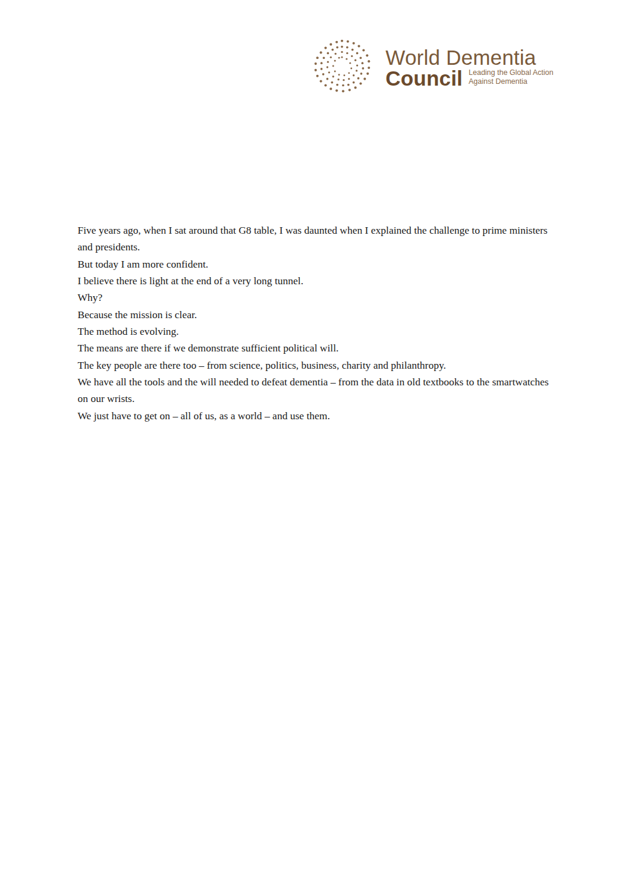World Dementia
Council Leading the Global Action
Against Dementia
Five years ago, when I sat around that G8 table, I was daunted when I explained the challenge to prime ministers and presidents.
But today I am more confident.
I believe there is light at the end of a very long tunnel.
Why?
Because the mission is clear.
The method is evolving.
The means are there if we demonstrate sufficient political will.
The key people are there too – from science, politics, business, charity and philanthropy.
We have all the tools and the will needed to defeat dementia – from the data in old textbooks to the smartwatches on our wrists.
We just have to get on – all of us, as a world – and use them.